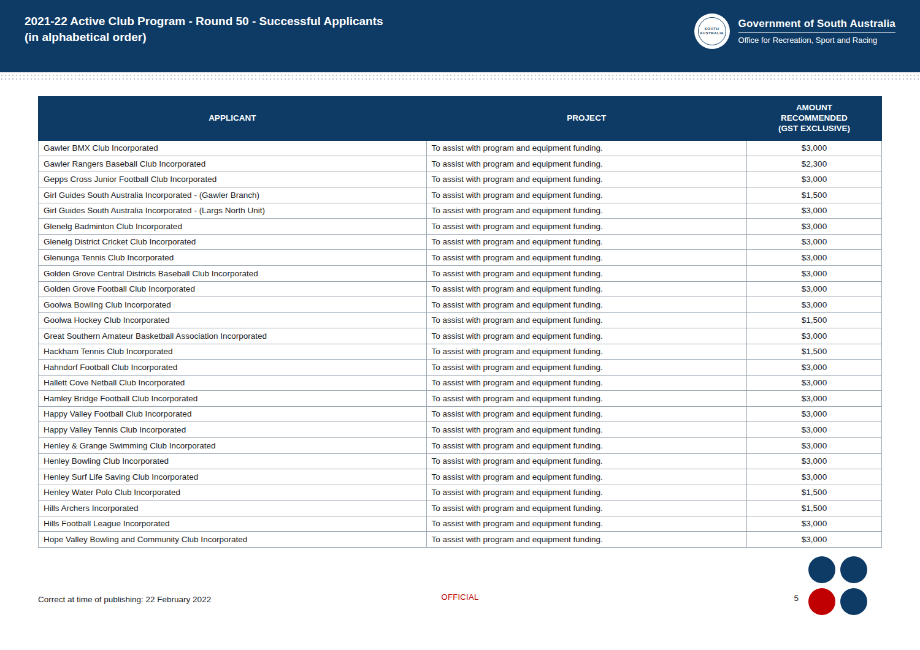2021-22 Active Club Program - Round 50 - Successful Applicants
(in alphabetical order)
SOUTH
AUSTRALIA
Government of South Australia
Office for Recreation, Sport and Racing
| APPLICANT | PROJECT | AMOUNT RECOMMENDED (GST EXCLUSIVE) |
| --- | --- | --- |
| Gawler BMX Club Incorporated | To assist with program and equipment funding. | $3,000 |
| Gawler Rangers Baseball Club Incorporated | To assist with program and equipment funding. | $2,300 |
| Gepps Cross Junior Football Club Incorporated | To assist with program and equipment funding. | $3,000 |
| Girl Guides South Australia Incorporated - (Gawler Branch) | To assist with program and equipment funding. | $1,500 |
| Girl Guides South Australia Incorporated - (Largs North Unit) | To assist with program and equipment funding. | $3,000 |
| Glenelg Badminton Club Incorporated | To assist with program and equipment funding. | $3,000 |
| Glenelg District Cricket Club Incorporated | To assist with program and equipment funding. | $3,000 |
| Glenunga Tennis Club Incorporated | To assist with program and equipment funding. | $3,000 |
| Golden Grove Central Districts Baseball Club Incorporated | To assist with program and equipment funding. | $3,000 |
| Golden Grove Football Club Incorporated | To assist with program and equipment funding. | $3,000 |
| Goolwa Bowling Club Incorporated | To assist with program and equipment funding. | $3,000 |
| Goolwa Hockey Club Incorporated | To assist with program and equipment funding. | $1,500 |
| Great Southern Amateur Basketball Association Incorporated | To assist with program and equipment funding. | $3,000 |
| Hackham Tennis Club Incorporated | To assist with program and equipment funding. | $1,500 |
| Hahndorf Football Club Incorporated | To assist with program and equipment funding. | $3,000 |
| Hallett Cove Netball Club Incorporated | To assist with program and equipment funding. | $3,000 |
| Hamley Bridge Football Club Incorporated | To assist with program and equipment funding. | $3,000 |
| Happy Valley Football Club Incorporated | To assist with program and equipment funding. | $3,000 |
| Happy Valley Tennis Club Incorporated | To assist with program and equipment funding. | $3,000 |
| Henley & Grange Swimming Club Incorporated | To assist with program and equipment funding. | $3,000 |
| Henley Bowling Club Incorporated | To assist with program and equipment funding. | $3,000 |
| Henley Surf Life Saving Club Incorporated | To assist with program and equipment funding. | $3,000 |
| Henley Water Polo Club Incorporated | To assist with program and equipment funding. | $1,500 |
| Hills Archers Incorporated | To assist with program and equipment funding. | $1,500 |
| Hills Football League Incorporated | To assist with program and equipment funding. | $3,000 |
| Hope Valley Bowling and Community Club Incorporated | To assist with program and equipment funding. | $3,000 |
Correct at time of publishing: 22 February 2022
OFFICIAL
5